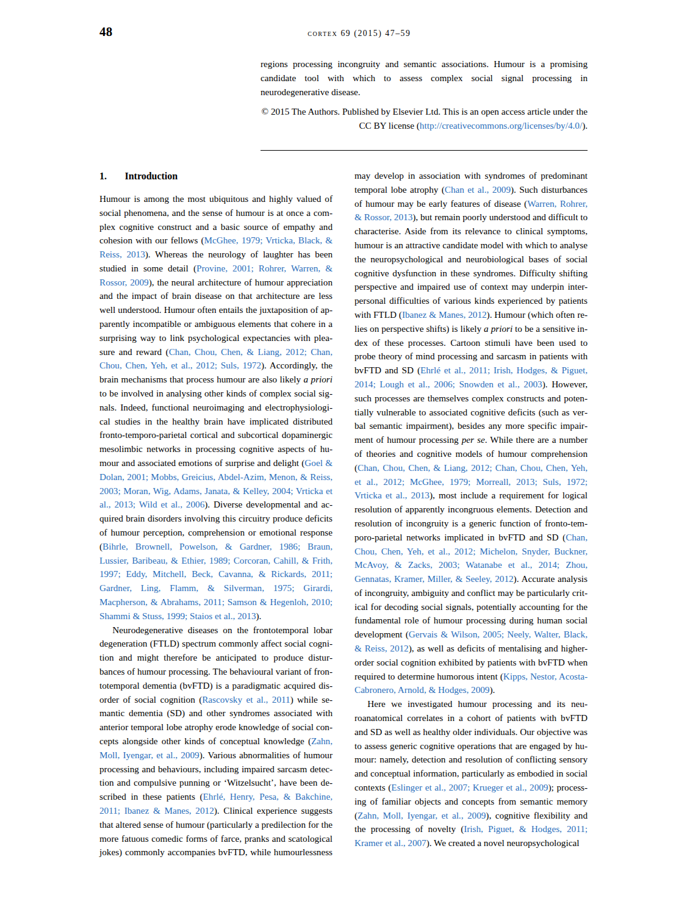48
cortex 69 (2015) 47–59
regions processing incongruity and semantic associations. Humour is a promising candidate tool with which to assess complex social signal processing in neurodegenerative disease.
© 2015 The Authors. Published by Elsevier Ltd. This is an open access article under the CC BY license (http://creativecommons.org/licenses/by/4.0/).
1. Introduction
Humour is among the most ubiquitous and highly valued of social phenomena, and the sense of humour is at once a complex cognitive construct and a basic source of empathy and cohesion with our fellows (McGhee, 1979; Vrticka, Black, & Reiss, 2013). Whereas the neurology of laughter has been studied in some detail (Provine, 2001; Rohrer, Warren, & Rossor, 2009), the neural architecture of humour appreciation and the impact of brain disease on that architecture are less well understood. Humour often entails the juxtaposition of apparently incompatible or ambiguous elements that cohere in a surprising way to link psychological expectancies with pleasure and reward (Chan, Chou, Chen, & Liang, 2012; Chan, Chou, Chen, Yeh, et al., 2012; Suls, 1972). Accordingly, the brain mechanisms that process humour are also likely a priori to be involved in analysing other kinds of complex social signals. Indeed, functional neuroimaging and electrophysiological studies in the healthy brain have implicated distributed fronto-temporo-parietal cortical and subcortical dopaminergic mesolimbic networks in processing cognitive aspects of humour and associated emotions of surprise and delight (Goel & Dolan, 2001; Mobbs, Greicius, Abdel-Azim, Menon, & Reiss, 2003; Moran, Wig, Adams, Janata, & Kelley, 2004; Vrticka et al., 2013; Wild et al., 2006). Diverse developmental and acquired brain disorders involving this circuitry produce deficits of humour perception, comprehension or emotional response (Bihrle, Brownell, Powelson, & Gardner, 1986; Braun, Lussier, Baribeau, & Ethier, 1989; Corcoran, Cahill, & Frith, 1997; Eddy, Mitchell, Beck, Cavanna, & Rickards, 2011; Gardner, Ling, Flamm, & Silverman, 1975; Girardi, Macpherson, & Abrahams, 2011; Samson & Hegenloh, 2010; Shammi & Stuss, 1999; Staios et al., 2013).
Neurodegenerative diseases on the frontotemporal lobar degeneration (FTLD) spectrum commonly affect social cognition and might therefore be anticipated to produce disturbances of humour processing. The behavioural variant of frontotemporal dementia (bvFTD) is a paradigmatic acquired disorder of social cognition (Rascovsky et al., 2011) while semantic dementia (SD) and other syndromes associated with anterior temporal lobe atrophy erode knowledge of social concepts alongside other kinds of conceptual knowledge (Zahn, Moll, Iyengar, et al., 2009). Various abnormalities of humour processing and behaviours, including impaired sarcasm detection and compulsive punning or ‘Witzelsucht’, have been described in these patients (Ehrlé, Henry, Pesa, & Bakchine, 2011; Ibanez & Manes, 2012). Clinical experience suggests that altered sense of humour (particularly a predilection for the more fatuous comedic forms of farce, pranks and scatological jokes) commonly accompanies bvFTD, while humourlessness may develop in association with syndromes of predominant temporal lobe atrophy (Chan et al., 2009). Such disturbances of humour may be early features of disease (Warren, Rohrer, & Rossor, 2013), but remain poorly understood and difficult to characterise. Aside from its relevance to clinical symptoms, humour is an attractive candidate model with which to analyse the neuropsychological and neurobiological bases of social cognitive dysfunction in these syndromes. Difficulty shifting perspective and impaired use of context may underpin inter-personal difficulties of various kinds experienced by patients with FTLD (Ibanez & Manes, 2012). Humour (which often relies on perspective shifts) is likely a priori to be a sensitive index of these processes. Cartoon stimuli have been used to probe theory of mind processing and sarcasm in patients with bvFTD and SD (Ehrlé et al., 2011; Irish, Hodges, & Piguet, 2014; Lough et al., 2006; Snowden et al., 2003). However, such processes are themselves complex constructs and potentially vulnerable to associated cognitive deficits (such as verbal semantic impairment), besides any more specific impairment of humour processing per se. While there are a number of theories and cognitive models of humour comprehension (Chan, Chou, Chen, & Liang, 2012; Chan, Chou, Chen, Yeh, et al., 2012; McGhee, 1979; Morreall, 2013; Suls, 1972; Vrticka et al., 2013), most include a requirement for logical resolution of apparently incongruous elements. Detection and resolution of incongruity is a generic function of fronto-temporo-parietal networks implicated in bvFTD and SD (Chan, Chou, Chen, Yeh, et al., 2012; Michelon, Snyder, Buckner, McAvoy, & Zacks, 2003; Watanabe et al., 2014; Zhou, Gennatas, Kramer, Miller, & Seeley, 2012). Accurate analysis of incongruity, ambiguity and conflict may be particularly critical for decoding social signals, potentially accounting for the fundamental role of humour processing during human social development (Gervais & Wilson, 2005; Neely, Walter, Black, & Reiss, 2012), as well as deficits of mentalising and higher-order social cognition exhibited by patients with bvFTD when required to determine humorous intent (Kipps, Nestor, Acosta-Cabronero, Arnold, & Hodges, 2009).
Here we investigated humour processing and its neuroanatomical correlates in a cohort of patients with bvFTD and SD as well as healthy older individuals. Our objective was to assess generic cognitive operations that are engaged by humour: namely, detection and resolution of conflicting sensory and conceptual information, particularly as embodied in social contexts (Eslinger et al., 2007; Krueger et al., 2009); processing of familiar objects and concepts from semantic memory (Zahn, Moll, Iyengar, et al., 2009), cognitive flexibility and the processing of novelty (Irish, Piguet, & Hodges, 2011; Kramer et al., 2007). We created a novel neuropsychological